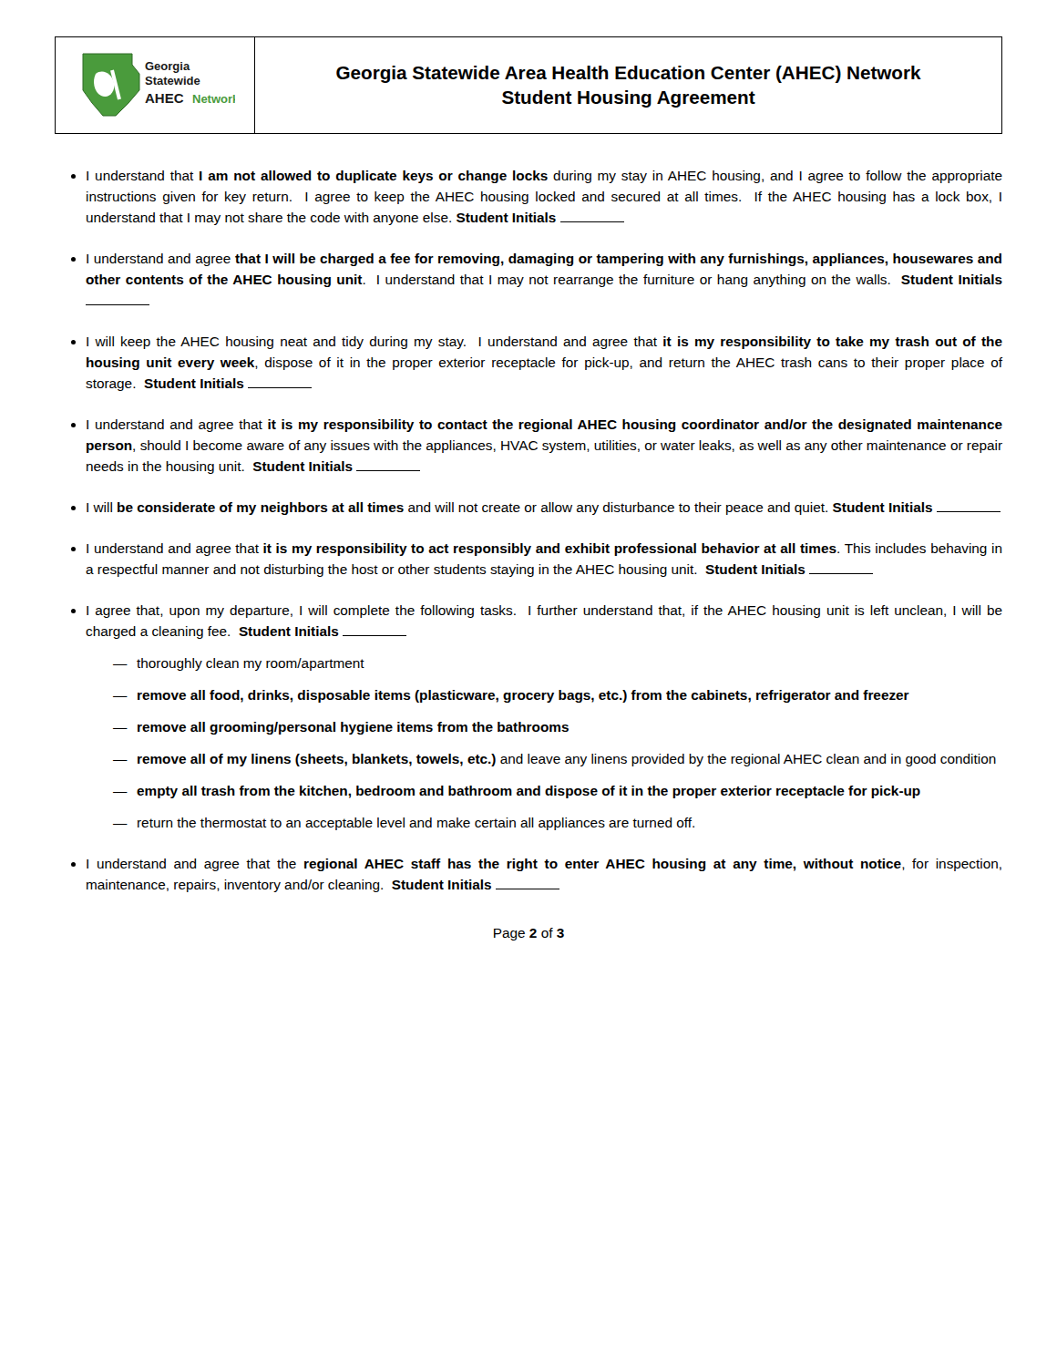Georgia Statewide AHEC Network
Georgia Statewide Area Health Education Center (AHEC) Network
Student Housing Agreement
I understand that I am not allowed to duplicate keys or change locks during my stay in AHEC housing, and I agree to follow the appropriate instructions given for key return. I agree to keep the AHEC housing locked and secured at all times. If the AHEC housing has a lock box, I understand that I may not share the code with anyone else. Student Initials
I understand and agree that I will be charged a fee for removing, damaging or tampering with any furnishings, appliances, housewares and other contents of the AHEC housing unit. I understand that I may not rearrange the furniture or hang anything on the walls. Student Initials
I will keep the AHEC housing neat and tidy during my stay. I understand and agree that it is my responsibility to take my trash out of the housing unit every week, dispose of it in the proper exterior receptacle for pick-up, and return the AHEC trash cans to their proper place of storage. Student Initials
I understand and agree that it is my responsibility to contact the regional AHEC housing coordinator and/or the designated maintenance person, should I become aware of any issues with the appliances, HVAC system, utilities, or water leaks, as well as any other maintenance or repair needs in the housing unit. Student Initials
I will be considerate of my neighbors at all times and will not create or allow any disturbance to their peace and quiet. Student Initials
I understand and agree that it is my responsibility to act responsibly and exhibit professional behavior at all times. This includes behaving in a respectful manner and not disturbing the host or other students staying in the AHEC housing unit. Student Initials
I agree that, upon my departure, I will complete the following tasks. I further understand that, if the AHEC housing unit is left unclean, I will be charged a cleaning fee. Student Initials
thoroughly clean my room/apartment
remove all food, drinks, disposable items (plasticware, grocery bags, etc.) from the cabinets, refrigerator and freezer
remove all grooming/personal hygiene items from the bathrooms
remove all of my linens (sheets, blankets, towels, etc.) and leave any linens provided by the regional AHEC clean and in good condition
empty all trash from the kitchen, bedroom and bathroom and dispose of it in the proper exterior receptacle for pick-up
return the thermostat to an acceptable level and make certain all appliances are turned off.
I understand and agree that the regional AHEC staff has the right to enter AHEC housing at any time, without notice, for inspection, maintenance, repairs, inventory and/or cleaning. Student Initials
Page 2 of 3